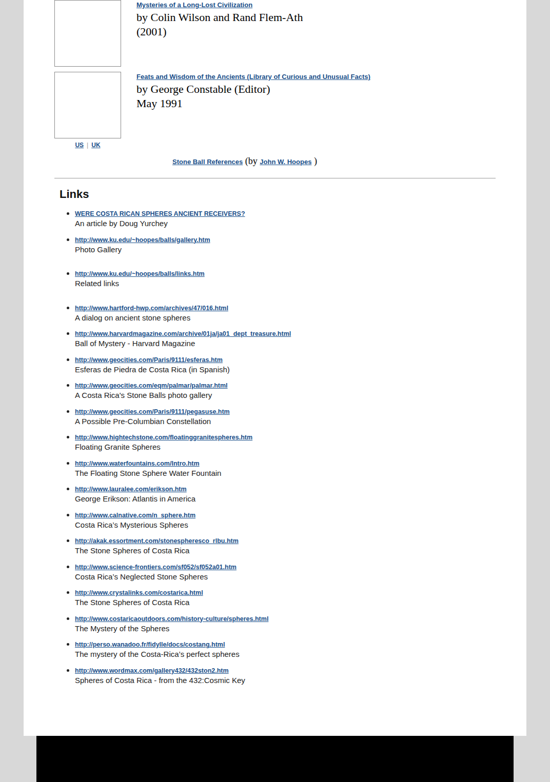Mysteries of a Long-Lost Civilization
by Colin Wilson and Rand Flem-Ath
(2001)
US|UK
Feats and Wisdom of the Ancients (Library of Curious and Unusual Facts)
by George Constable (Editor)
May 1991
Stone Ball References (by John W. Hoopes )
Links
WERE COSTA RICAN SPHERES ANCIENT RECEIVERS? An article by Doug Yurchey
http://www.ku.edu/~hoopes/balls/gallery.htm Photo Gallery
http://www.ku.edu/~hoopes/balls/links.htm Related links
http://www.hartford-hwp.com/archives/47/016.html A dialog on ancient stone spheres
http://www.harvardmagazine.com/archive/01ja/ja01_dept_treasure.html Ball of Mystery - Harvard Magazine
http://www.geocities.com/Paris/9111/esferas.htm Esferas de Piedra de Costa Rica (in Spanish)
http://www.geocities.com/eqm/palmar/palmar.html A Costa Rica's Stone Balls photo gallery
http://www.geocities.com/Paris/9111/pegasuse.htm A Possible Pre-Columbian Constellation
http://www.hightechstone.com/floatinggranitespheres.htm Floating Granite Spheres
http://www.waterfountains.com/Intro.htm The Floating Stone Sphere Water Fountain
http://www.lauralee.com/erikson.htm George Erikson: Atlantis in America
http://www.calnative.com/n_sphere.htm Costa Rica’s Mysterious Spheres
http://akak.essortment.com/stonespheresco_rlbu.htm The Stone Spheres of Costa Rica
http://www.science-frontiers.com/sf052/sf052a01.htm Costa Rica’s Neglected Stone Spheres
http://www.crystalinks.com/costarica.html The Stone Spheres of Costa Rica
http://www.costaricaoutdoors.com/history-culture/spheres.html The Mystery of the Spheres
http://perso.wanadoo.fr/fidylle/docs/costang.html The mystery of the Costa-Rica’s perfect spheres
http://www.wordmax.com/gallery432/432ston2.htm Spheres of Costa Rica - from the 432:Cosmic Key